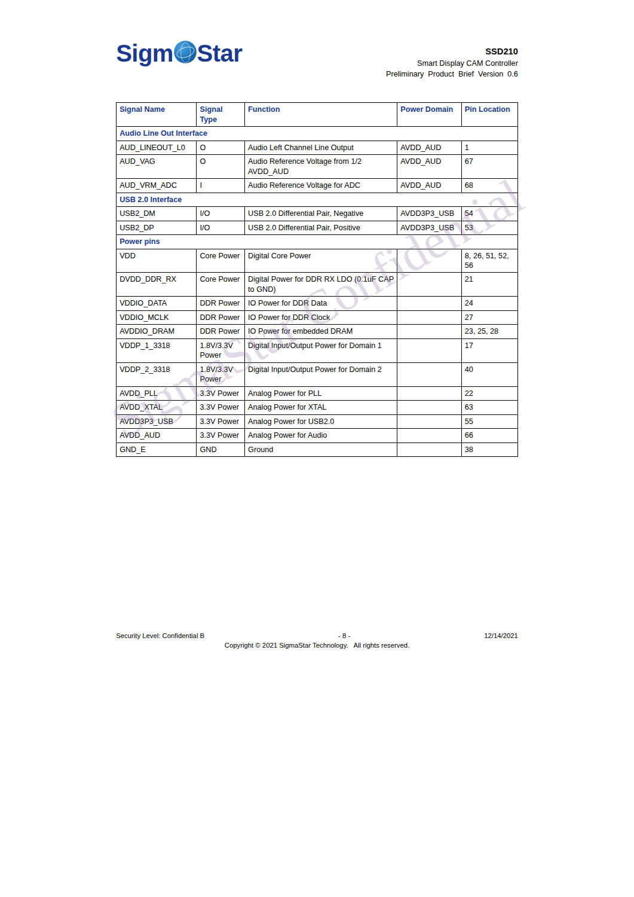Sigm Star
SSD210
Smart Display CAM Controller
Preliminary Product Brief Version 0.6
SigmaStar Confidential
| Signal Name | Signal Type | Function | Power Domain | Pin Location |
| --- | --- | --- | --- | --- |
| Audio Line Out Interface |
| AUD_LINEOUT_L0 | O | Audio Left Channel Line Output | AVDD_AUD | 1 |
| AUD_VAG | O | Audio Reference Voltage from 1/2 AVDD_AUD | AVDD_AUD | 67 |
| AUD_VRM_ADC | I | Audio Reference Voltage for ADC | AVDD_AUD | 68 |
| USB 2.0 Interface |
| USB2_DM | I/O | USB 2.0 Differential Pair, Negative | AVDD3P3_USB | 54 |
| USB2_DP | I/O | USB 2.0 Differential Pair, Positive | AVDD3P3_USB | 53 |
| Power pins |
| VDD | Core Power | Digital Core Power | | 8, 26, 51, 52, 56 |
| DVDD_DDR_RX | Core Power | Digital Power for DDR RX LDO (0.1uF CAP to GND) | | 21 |
| VDDIO_DATA | DDR Power | IO Power for DDR Data | | 24 |
| VDDIO_MCLK | DDR Power | IO Power for DDR Clock | | 27 |
| AVDDIO_DRAM | DDR Power | IO Power for embedded DRAM | | 23, 25, 28 |
| VDDP_1_3318 | 1.8V/3.3V Power | Digital Input/Output Power for Domain 1 | | 17 |
| VDDP_2_3318 | 1.8V/3.3V Power | Digital Input/Output Power for Domain 2 | | 40 |
| AVDD_PLL | 3.3V Power | Analog Power for PLL | | 22 |
| AVDD_XTAL | 3.3V Power | Analog Power for XTAL | | 63 |
| AVDD3P3_USB | 3.3V Power | Analog Power for USB2.0 | | 55 |
| AVDD_AUD | 3.3V Power | Analog Power for Audio | | 66 |
| GND_E | GND | Ground | | 38 |
Security Level: Confidential B
- 8 -
12/14/2021
Copyright © 2021 SigmaStar Technology. All rights reserved.